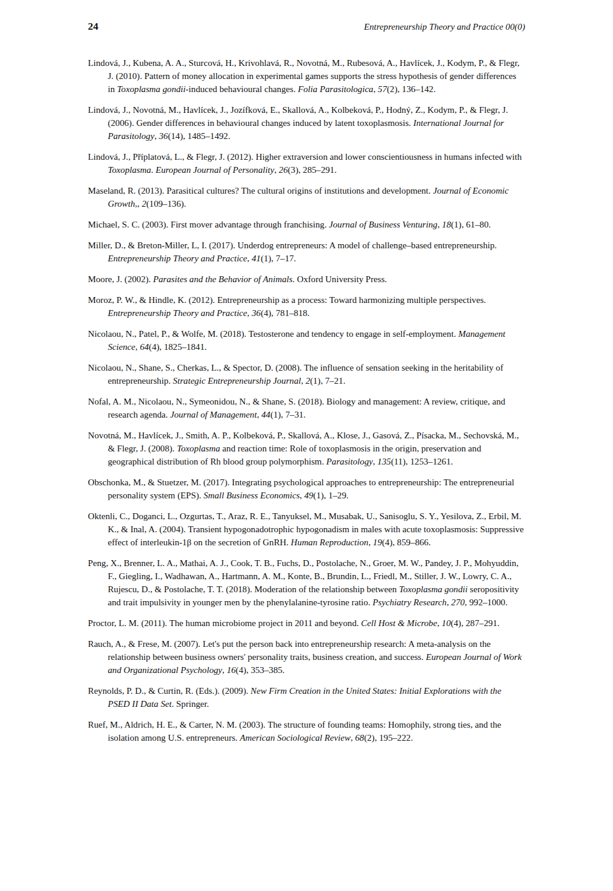24 Entrepreneurship Theory and Practice 00(0)
Lindová, J., Kubena, A. A., Sturcová, H., Krivohlavá, R., Novotná, M., Rubesová, A., Havlícek, J., Kodym, P., & Flegr, J. (2010). Pattern of money allocation in experimental games supports the stress hypothesis of gender differences in Toxoplasma gondii-induced behavioural changes. Folia Parasitologica, 57(2), 136–142.
Lindová, J., Novotná, M., Havlícek, J., Jozífková, E., Skallová, A., Kolbeková, P., Hodný, Z., Kodym, P., & Flegr, J. (2006). Gender differences in behavioural changes induced by latent toxoplasmosis. International Journal for Parasitology, 36(14), 1485–1492.
Lindová, J., Příplatová, L., & Flegr, J. (2012). Higher extraversion and lower conscientiousness in humans infected with Toxoplasma. European Journal of Personality, 26(3), 285–291.
Maseland, R. (2013). Parasitical cultures? The cultural origins of institutions and development. Journal of Economic Growth,, 2(109–136).
Michael, S. C. (2003). First mover advantage through franchising. Journal of Business Venturing, 18(1), 61–80.
Miller, D., & Breton-Miller, L, I. (2017). Underdog entrepreneurs: A model of challenge–based entrepreneurship. Entrepreneurship Theory and Practice, 41(1), 7–17.
Moore, J. (2002). Parasites and the Behavior of Animals. Oxford University Press.
Moroz, P. W., & Hindle, K. (2012). Entrepreneurship as a process: Toward harmonizing multiple perspectives. Entrepreneurship Theory and Practice, 36(4), 781–818.
Nicolaou, N., Patel, P., & Wolfe, M. (2018). Testosterone and tendency to engage in self-employment. Management Science, 64(4), 1825–1841.
Nicolaou, N., Shane, S., Cherkas, L., & Spector, D. (2008). The influence of sensation seeking in the heritability of entrepreneurship. Strategic Entrepreneurship Journal, 2(1), 7–21.
Nofal, A. M., Nicolaou, N., Symeonidou, N., & Shane, S. (2018). Biology and management: A review, critique, and research agenda. Journal of Management, 44(1), 7–31.
Novotná, M., Havlícek, J., Smith, A. P., Kolbeková, P., Skallová, A., Klose, J., Gasová, Z., Písacka, M., Sechovská, M., & Flegr, J. (2008). Toxoplasma and reaction time: Role of toxoplasmosis in the origin, preservation and geographical distribution of Rh blood group polymorphism. Parasitology, 135(11), 1253–1261.
Obschonka, M., & Stuetzer, M. (2017). Integrating psychological approaches to entrepreneurship: The entrepreneurial personality system (EPS). Small Business Economics, 49(1), 1–29.
Oktenli, C., Doganci, L., Ozgurtas, T., Araz, R. E., Tanyuksel, M., Musabak, U., Sanisoglu, S. Y., Yesilova, Z., Erbil, M. K., & Inal, A. (2004). Transient hypogonadotrophic hypogonadism in males with acute toxoplasmosis: Suppressive effect of interleukin-1β on the secretion of GnRH. Human Reproduction, 19(4), 859–866.
Peng, X., Brenner, L. A., Mathai, A. J., Cook, T. B., Fuchs, D., Postolache, N., Groer, M. W., Pandey, J. P., Mohyuddin, F., Giegling, I., Wadhawan, A., Hartmann, A. M., Konte, B., Brundin, L., Friedl, M., Stiller, J. W., Lowry, C. A., Rujescu, D., & Postolache, T. T. (2018). Moderation of the relationship between Toxoplasma gondii seropositivity and trait impulsivity in younger men by the phenylalanine-tyrosine ratio. Psychiatry Research, 270, 992–1000.
Proctor, L. M. (2011). The human microbiome project in 2011 and beyond. Cell Host & Microbe, 10(4), 287–291.
Rauch, A., & Frese, M. (2007). Let's put the person back into entrepreneurship research: A meta-analysis on the relationship between business owners' personality traits, business creation, and success. European Journal of Work and Organizational Psychology, 16(4), 353–385.
Reynolds, P. D., & Curtin, R. (Eds.). (2009). New Firm Creation in the United States: Initial Explorations with the PSED II Data Set. Springer.
Ruef, M., Aldrich, H. E., & Carter, N. M. (2003). The structure of founding teams: Homophily, strong ties, and the isolation among U.S. entrepreneurs. American Sociological Review, 68(2), 195–222.